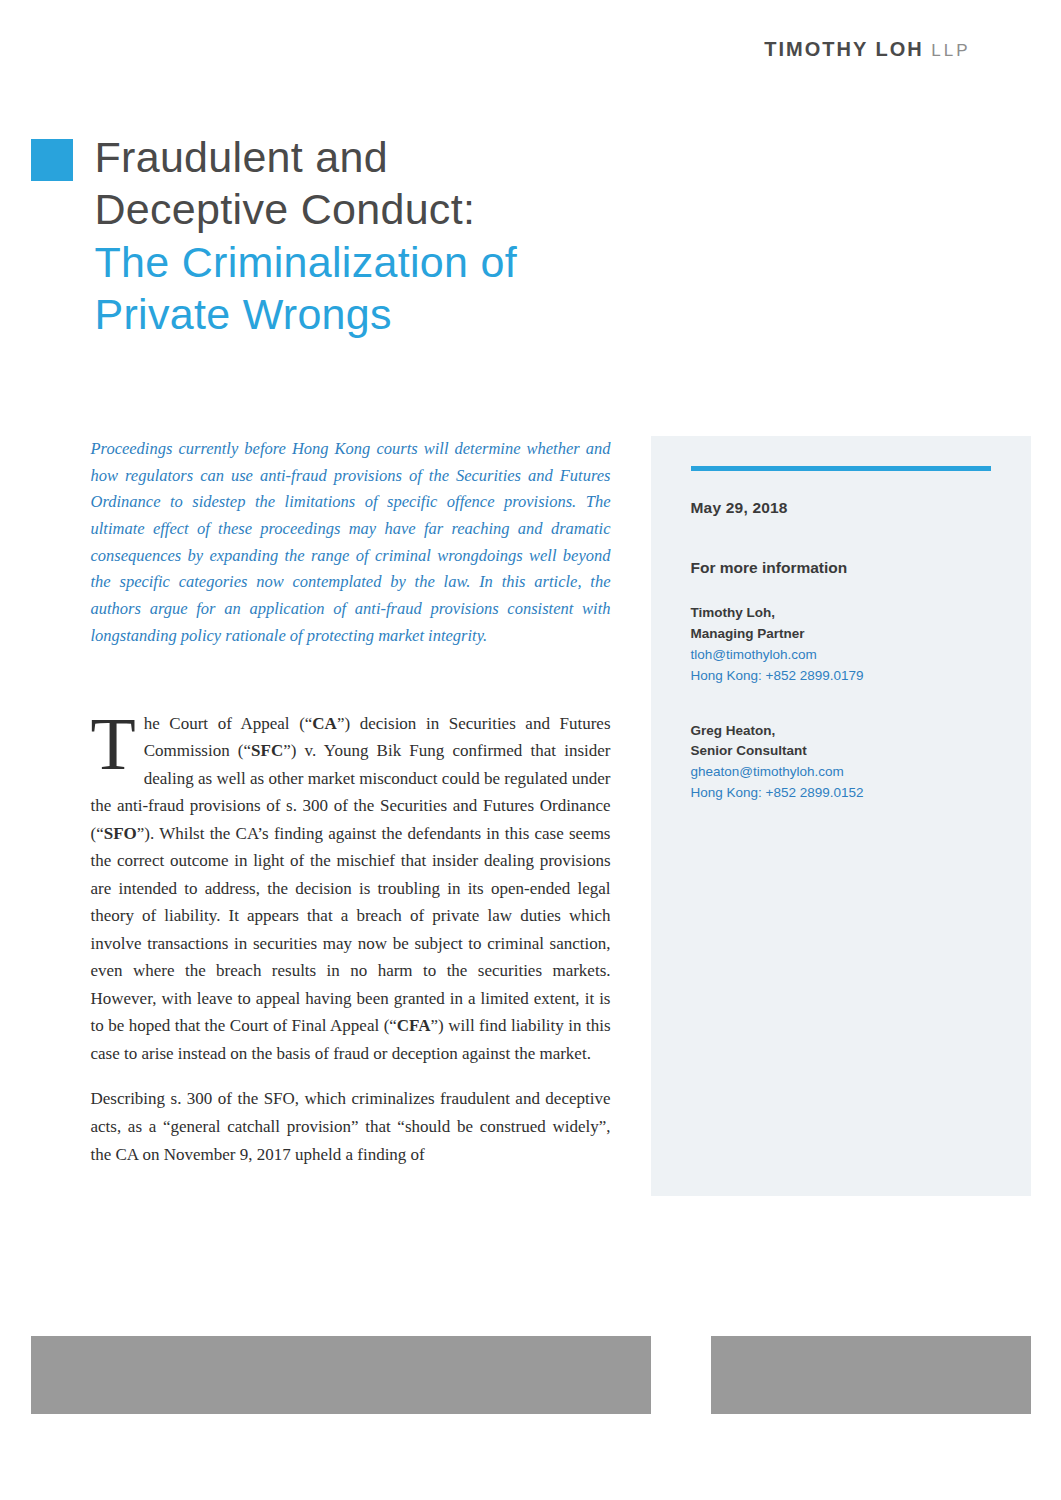Timothy Loh LLP
Fraudulent and
Deceptive Conduct:
The Criminalization of
Private Wrongs
Proceedings currently before Hong Kong courts will determine whether and how regulators can use anti-fraud provisions of the Securities and Futures Ordinance to sidestep the limitations of specific offence provisions. The ultimate effect of these proceedings may have far reaching and dramatic consequences by expanding the range of criminal wrongdoings well beyond the specific categories now contemplated by the law. In this article, the authors argue for an application of anti-fraud provisions consistent with longstanding policy rationale of protecting market integrity.
The Court of Appeal (“CA”) decision in Securities and Futures Commission (“SFC”) v. Young Bik Fung confirmed that insider dealing as well as other market misconduct could be regulated under the anti-fraud provisions of s. 300 of the Securities and Futures Ordinance (“SFO”). Whilst the CA’s finding against the defendants in this case seems the correct outcome in light of the mischief that insider dealing provisions are intended to address, the decision is troubling in its open-ended legal theory of liability. It appears that a breach of private law duties which involve transactions in securities may now be subject to criminal sanction, even where the breach results in no harm to the securities markets. However, with leave to appeal having been granted in a limited extent, it is to be hoped that the Court of Final Appeal (“CFA”) will find liability in this case to arise instead on the basis of fraud or deception against the market.
Describing s. 300 of the SFO, which criminalizes fraudulent and deceptive acts, as a “general catchall provision” that “should be construed widely”, the CA on November 9, 2017 upheld a finding of
May 29, 2018
For more information
Timothy Loh, Managing Partner tloh@timothyloh.com Hong Kong: +852 2899.0179
Greg Heaton, Senior Consultant gheaton@timothyloh.com Hong Kong: +852 2899.0152